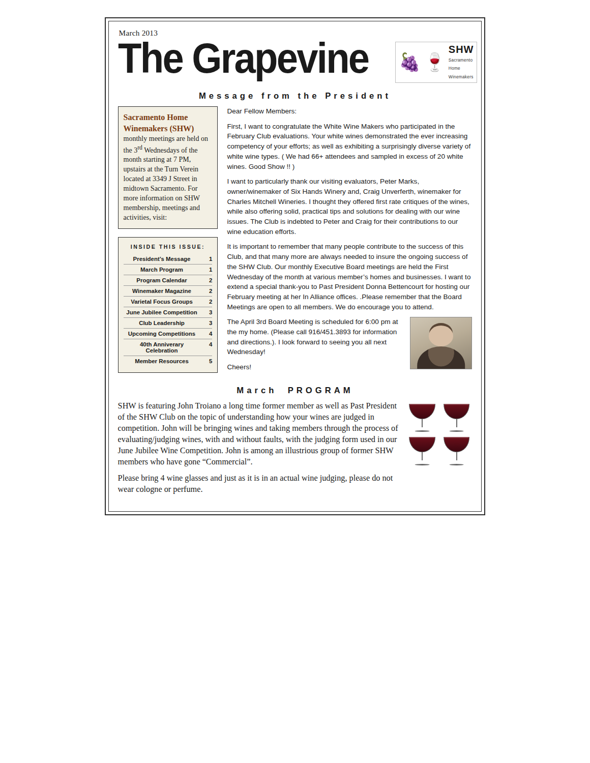March 2013
The Grapevine
🍇 🍷 SHW
Sacramento
Home Winemakers
Message from the President
Sacramento Home Winemakers (SHW) monthly meetings are held on the 3rd Wednesdays of the month starting at 7 PM, upstairs at the Turn Verein located at 3349 J Street in midtown Sacramento. For more information on SHW membership, meetings and activities, visit:
INSIDE THIS ISSUE:
| President’s Message | 1 |
| March Program | 1 |
| Program Calendar | 2 |
| Winemaker Magazine | 2 |
| Varietal Focus Groups | 2 |
| June Jubilee Competition | 3 |
| Club Leadership | 3 |
| Upcoming Competitions | 4 |
| 40th Anniverary Celebration | 4 |
| Member Resources | 5 |
Dear Fellow Members:
First, I want to congratulate the White Wine Makers who participated in the February Club evaluations. Your white wines demonstrated the ever increasing competency of your efforts; as well as exhibiting a surprisingly diverse variety of white wine types. ( We had 66+ attendees and sampled in excess of 20 white wines. Good Show !! )
I want to particularly thank our visiting evaluators, Peter Marks, owner/winemaker of Six Hands Winery and, Craig Unverferth, winemaker for Charles Mitchell Wineries. I thought they offered first rate critiques of the wines, while also offering solid, practical tips and solutions for dealing with our wine issues. The Club is indebted to Peter and Craig for their contributions to our wine education efforts.
It is important to remember that many people contribute to the success of this Club, and that many more are always needed to insure the ongoing success of the SHW Club. Our monthly Executive Board meetings are held the First Wednesday of the month at various member’s homes and businesses. I want to extend a special thank-you to Past President Donna Bettencourt for hosting our February meeting at her In Alliance offices. .Please remember that the Board Meetings are open to all members. We do encourage you to attend.
The April 3rd Board Meeting is scheduled for 6:00 pm at the my home. (Please call 916/451.3893 for information and directions.). I look forward to seeing you all next Wednesday!
Cheers!
March PROGRAM
SHW is featuring John Troiano a long time former member as well as Past President of the SHW Club on the topic of understanding how your wines are judged in competition. John will be bringing wines and taking members through the process of evaluating/judging wines, with and without faults, with the judging form used in our June Jubilee Wine Competition. John is among an illustrious group of former SHW members who have gone “Commercial”.
Please bring 4 wine glasses and just as it is in an actual wine judging, please do not wear cologne or perfume.